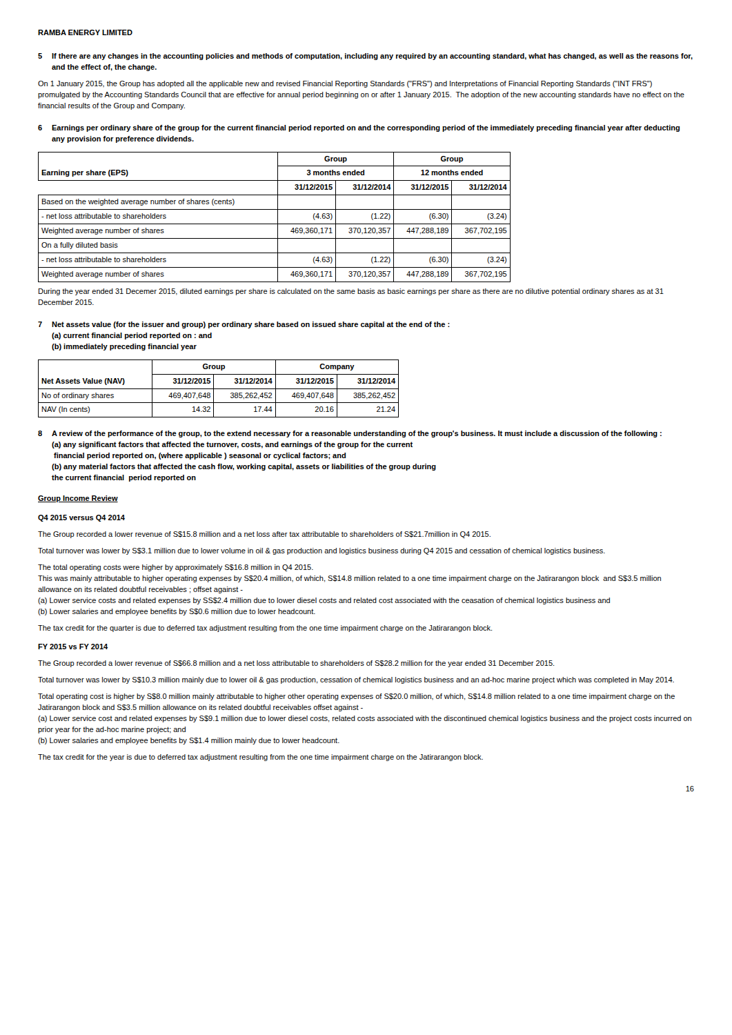RAMBA ENERGY LIMITED
5 If there are any changes in the accounting policies and methods of computation, including any required by an accounting standard, what has changed, as well as the reasons for, and the effect of, the change.
On 1 January 2015, the Group has adopted all the applicable new and revised Financial Reporting Standards ("FRS") and Interpretations of Financial Reporting Standards ("INT FRS") promulgated by the Accounting Standards Council that are effective for annual period beginning on or after 1 January 2015. The adoption of the new accounting standards have no effect on the financial results of the Group and Company.
6 Earnings per ordinary share of the group for the current financial period reported on and the corresponding period of the immediately preceding financial year after deducting any provision for preference dividends.
| Earning per share (EPS) | Group | Group |
| --- | --- | --- |
| 3 months ended | 12 months ended |
| | 31/12/2015 | 31/12/2014 | 31/12/2015 | 31/12/2014 |
| Based on the weighted average number of shares (cents) | | | | |
| - net loss attributable to shareholders | (4.63) | (1.22) | (6.30) | (3.24) |
| Weighted average number of shares | 469,360,171 | 370,120,357 | 447,288,189 | 367,702,195 |
| On a fully diluted basis | | | | |
| - net loss attributable to shareholders | (4.63) | (1.22) | (6.30) | (3.24) |
| Weighted average number of shares | 469,360,171 | 370,120,357 | 447,288,189 | 367,702,195 |
During the year ended 31 Decemer 2015, diluted earnings per share is calculated on the same basis as basic earnings per share as there are no dilutive potential ordinary shares as at 31 December 2015.
7 Net assets value (for the issuer and group) per ordinary share based on issued share capital at the end of the :
(a) current financial period reported on : and
(b) immediately preceding financial year
| Net Assets Value (NAV) | Group | Company |
| --- | --- | --- |
| 31/12/2015 | 31/12/2014 | 31/12/2015 | 31/12/2014 |
| No of ordinary shares | 469,407,648 | 385,262,452 | 469,407,648 | 385,262,452 |
| NAV (In cents) | 14.32 | 17.44 | 20.16 | 21.24 |
8 A review of the performance of the group, to the extend necessary for a reasonable understanding of the group's business. It must include a discussion of the following :
(a) any significant factors that affected the turnover, costs, and earnings of the group for the current
financial period reported on, (where applicable ) seasonal or cyclical factors; and
(b) any material factors that affected the cash flow, working capital, assets or liabilities of the group during
the current financial period reported on
Group Income Review
Q4 2015 versus Q4 2014
The Group recorded a lower revenue of S$15.8 million and a net loss after tax attributable to shareholders of S$21.7million in Q4 2015.
Total turnover was lower by S$3.1 million due to lower volume in oil & gas production and logistics business during Q4 2015 and cessation of chemical logistics business.
The total operating costs were higher by approximately S$16.8 million in Q4 2015.
This was mainly attributable to higher operating expenses by S$20.4 million, of which, S$14.8 million related to a one time impairment charge on the Jatirarangon block and S$3.5 million allowance on its related doubtful receivables ; offset against -
(a) Lower service costs and related expenses by SS$2.4 million due to lower diesel costs and related cost associated with the ceasation of chemical logistics business and
(b) Lower salaries and employee benefits by S$0.6 million due to lower headcount.
The tax credit for the quarter is due to deferred tax adjustment resulting from the one time impairment charge on the Jatirarangon block.
FY 2015 vs FY 2014
The Group recorded a lower revenue of S$66.8 million and a net loss attributable to shareholders of S$28.2 million for the year ended 31 December 2015.
Total turnover was lower by S$10.3 million mainly due to lower oil & gas production, cessation of chemical logistics business and an ad-hoc marine project which was completed in May 2014.
Total operating cost is higher by S$8.0 million mainly attributable to higher other operating expenses of S$20.0 million, of which, S$14.8 million related to a one time impairment charge on the Jatirarangon block and S$3.5 million allowance on its related doubtful receivables offset against -
(a) Lower service cost and related expenses by S$9.1 million due to lower diesel costs, related costs associated with the discontinued chemical logistics business and the project costs incurred on prior year for the ad-hoc marine project; and
(b) Lower salaries and employee benefits by S$1.4 million mainly due to lower headcount.
The tax credit for the year is due to deferred tax adjustment resulting from the one time impairment charge on the Jatirarangon block.
16